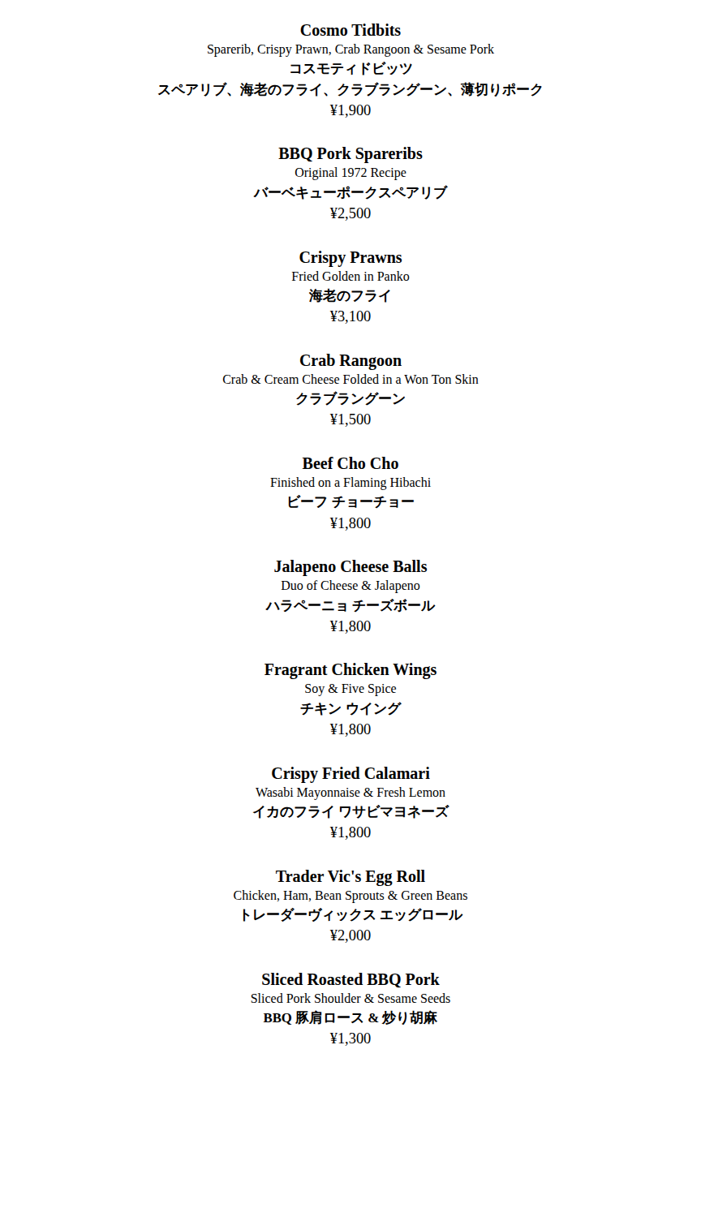Cosmo Tidbits
Sparerib, Crispy Prawn, Crab Rangoon & Sesame Pork
コスモティドビッツ
スペアリブ、海老のフライ、クラブラングーン、薄切りポーク
¥1,900
BBQ Pork Spareribs
Original 1972 Recipe
バーベキューポークスペアリブ
¥2,500
Crispy Prawns
Fried Golden in Panko
海老のフライ
¥3,100
Crab Rangoon
Crab & Cream Cheese Folded in a Won Ton Skin
クラブラングーン
¥1,500
Beef Cho Cho
Finished on a Flaming Hibachi
ビーフ チョーチョー
¥1,800
Jalapeno Cheese Balls
Duo of Cheese & Jalapeno
ハラペーニョ チーズボール
¥1,800
Fragrant Chicken Wings
Soy & Five Spice
チキン ウイング
¥1,800
Crispy Fried Calamari
Wasabi Mayonnaise & Fresh Lemon
イカのフライ ワサビマヨネーズ
¥1,800
Trader Vic's Egg Roll
Chicken, Ham, Bean Sprouts & Green Beans
トレーダーヴィックス エッグロール
¥2,000
Sliced Roasted BBQ Pork
Sliced Pork Shoulder & Sesame Seeds
BBQ 豚肩ロース & 炒り胡麻
¥1,300